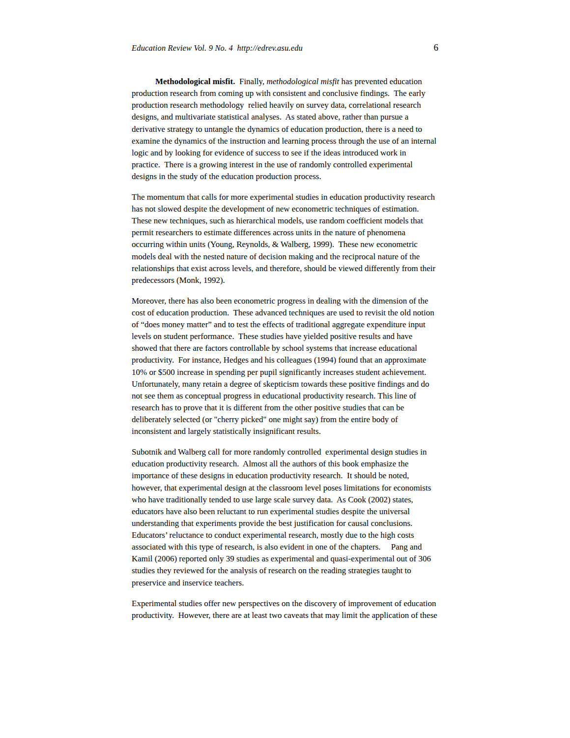Education Review Vol. 9 No. 4 http://edrev.asu.edu
6
Methodological misfit. Finally, methodological misfit has prevented education production research from coming up with consistent and conclusive findings. The early production research methodology relied heavily on survey data, correlational research designs, and multivariate statistical analyses. As stated above, rather than pursue a derivative strategy to untangle the dynamics of education production, there is a need to examine the dynamics of the instruction and learning process through the use of an internal logic and by looking for evidence of success to see if the ideas introduced work in practice. There is a growing interest in the use of randomly controlled experimental designs in the study of the education production process.
The momentum that calls for more experimental studies in education productivity research has not slowed despite the development of new econometric techniques of estimation. These new techniques, such as hierarchical models, use random coefficient models that permit researchers to estimate differences across units in the nature of phenomena occurring within units (Young, Reynolds, & Walberg, 1999). These new econometric models deal with the nested nature of decision making and the reciprocal nature of the relationships that exist across levels, and therefore, should be viewed differently from their predecessors (Monk, 1992).
Moreover, there has also been econometric progress in dealing with the dimension of the cost of education production. These advanced techniques are used to revisit the old notion of “does money matter” and to test the effects of traditional aggregate expenditure input levels on student performance. These studies have yielded positive results and have showed that there are factors controllable by school systems that increase educational productivity. For instance, Hedges and his colleagues (1994) found that an approximate 10% or $500 increase in spending per pupil significantly increases student achievement. Unfortunately, many retain a degree of skepticism towards these positive findings and do not see them as conceptual progress in educational productivity research. This line of research has to prove that it is different from the other positive studies that can be deliberately selected (or "cherry picked" one might say) from the entire body of inconsistent and largely statistically insignificant results.
Subotnik and Walberg call for more randomly controlled experimental design studies in education productivity research. Almost all the authors of this book emphasize the importance of these designs in education productivity research. It should be noted, however, that experimental design at the classroom level poses limitations for economists who have traditionally tended to use large scale survey data. As Cook (2002) states, educators have also been reluctant to run experimental studies despite the universal understanding that experiments provide the best justification for causal conclusions. Educators’ reluctance to conduct experimental research, mostly due to the high costs associated with this type of research, is also evident in one of the chapters. Pang and Kamil (2006) reported only 39 studies as experimental and quasi-experimental out of 306 studies they reviewed for the analysis of research on the reading strategies taught to preservice and inservice teachers.
Experimental studies offer new perspectives on the discovery of improvement of education productivity. However, there are at least two caveats that may limit the application of these